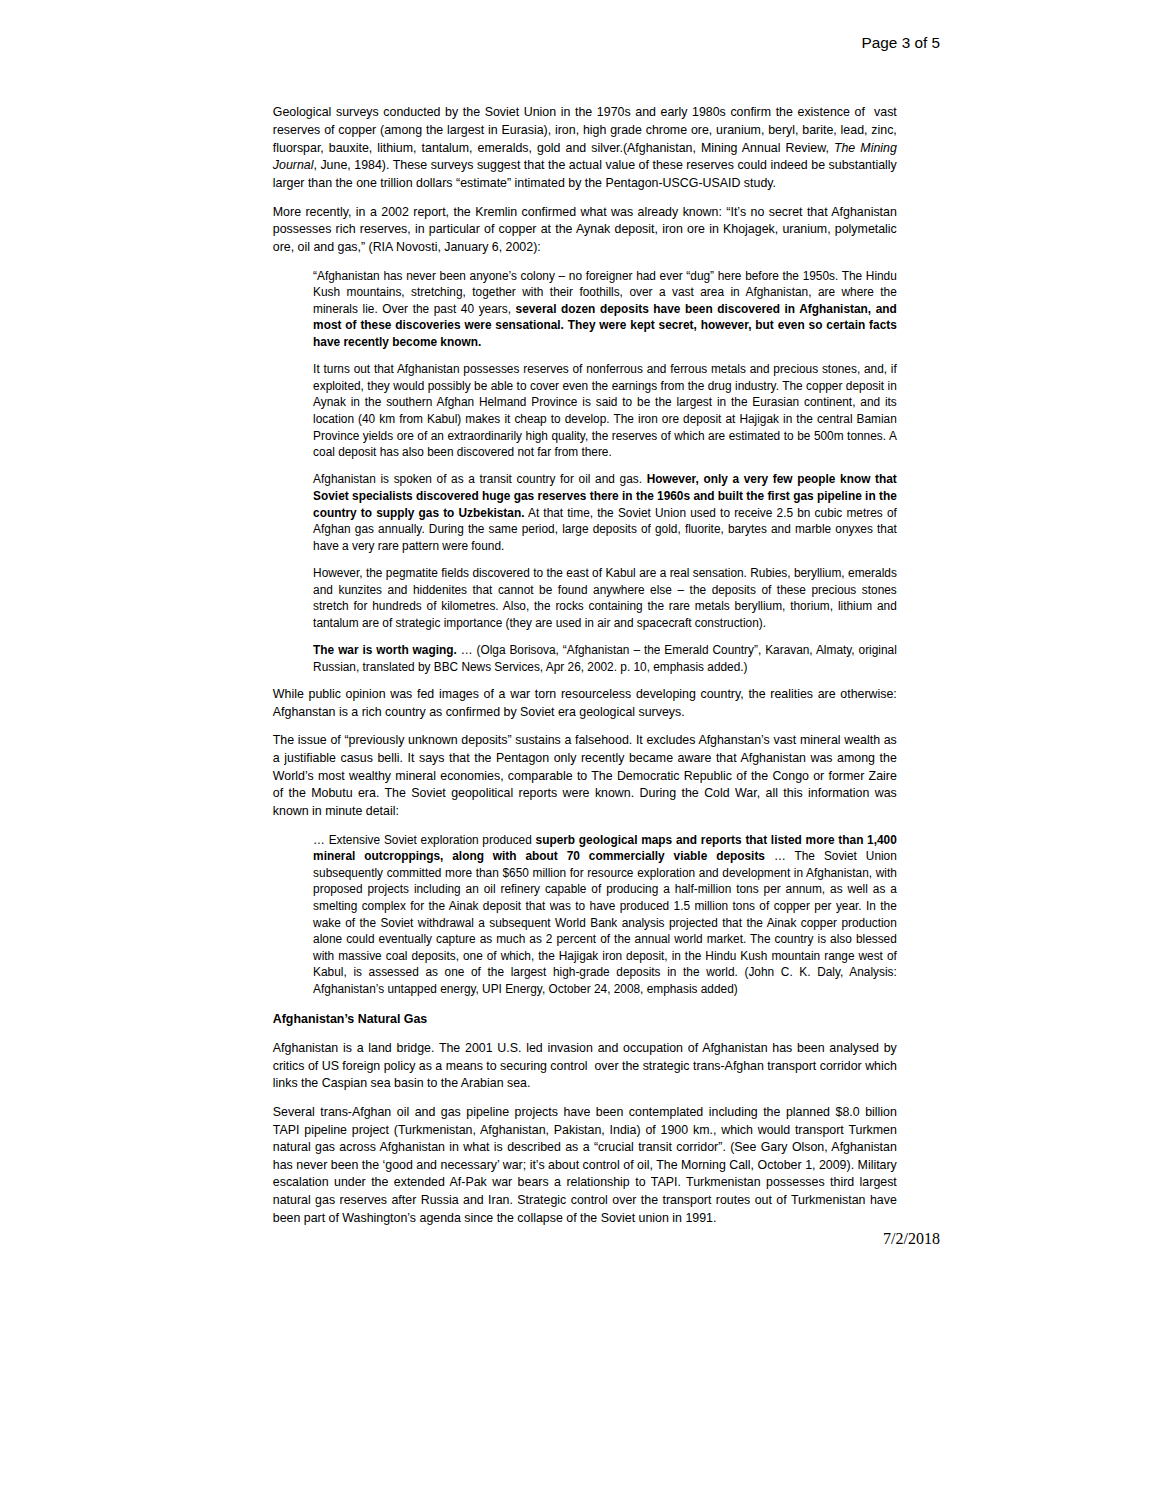Page 3 of 5
Geological surveys conducted by the Soviet Union in the 1970s and early 1980s confirm the existence of vast reserves of copper (among the largest in Eurasia), iron, high grade chrome ore, uranium, beryl, barite, lead, zinc, fluorspar, bauxite, lithium, tantalum, emeralds, gold and silver.(Afghanistan, Mining Annual Review, The Mining Journal, June, 1984). These surveys suggest that the actual value of these reserves could indeed be substantially larger than the one trillion dollars “estimate” intimated by the Pentagon-USCG-USAID study.
More recently, in a 2002 report, the Kremlin confirmed what was already known: “It’s no secret that Afghanistan possesses rich reserves, in particular of copper at the Aynak deposit, iron ore in Khojagek, uranium, polymetalic ore, oil and gas,” (RIA Novosti, January 6, 2002):
“Afghanistan has never been anyone’s colony – no foreigner had ever “dug” here before the 1950s. The Hindu Kush mountains, stretching, together with their foothills, over a vast area in Afghanistan, are where the minerals lie. Over the past 40 years, several dozen deposits have been discovered in Afghanistan, and most of these discoveries were sensational. They were kept secret, however, but even so certain facts have recently become known.
It turns out that Afghanistan possesses reserves of nonferrous and ferrous metals and precious stones, and, if exploited, they would possibly be able to cover even the earnings from the drug industry. The copper deposit in Aynak in the southern Afghan Helmand Province is said to be the largest in the Eurasian continent, and its location (40 km from Kabul) makes it cheap to develop. The iron ore deposit at Hajigak in the central Bamian Province yields ore of an extraordinarily high quality, the reserves of which are estimated to be 500m tonnes. A coal deposit has also been discovered not far from there.
Afghanistan is spoken of as a transit country for oil and gas. However, only a very few people know that Soviet specialists discovered huge gas reserves there in the 1960s and built the first gas pipeline in the country to supply gas to Uzbekistan. At that time, the Soviet Union used to receive 2.5 bn cubic metres of Afghan gas annually. During the same period, large deposits of gold, fluorite, barytes and marble onyxes that have a very rare pattern were found.
However, the pegmatite fields discovered to the east of Kabul are a real sensation. Rubies, beryllium, emeralds and kunzites and hiddenites that cannot be found anywhere else – the deposits of these precious stones stretch for hundreds of kilometres. Also, the rocks containing the rare metals beryllium, thorium, lithium and tantalum are of strategic importance (they are used in air and spacecraft construction).
The war is worth waging. … (Olga Borisova, “Afghanistan – the Emerald Country”, Karavan, Almaty, original Russian, translated by BBC News Services, Apr 26, 2002. p. 10, emphasis added.)
While public opinion was fed images of a war torn resourceless developing country, the realities are otherwise: Afghanstan is a rich country as confirmed by Soviet era geological surveys.
The issue of “previously unknown deposits” sustains a falsehood. It excludes Afghanstan’s vast mineral wealth as a justifiable casus belli. It says that the Pentagon only recently became aware that Afghanistan was among the World’s most wealthy mineral economies, comparable to The Democratic Republic of the Congo or former Zaire of the Mobutu era. The Soviet geopolitical reports were known. During the Cold War, all this information was known in minute detail:
… Extensive Soviet exploration produced superb geological maps and reports that listed more than 1,400 mineral outcroppings, along with about 70 commercially viable deposits … The Soviet Union subsequently committed more than $650 million for resource exploration and development in Afghanistan, with proposed projects including an oil refinery capable of producing a half-million tons per annum, as well as a smelting complex for the Ainak deposit that was to have produced 1.5 million tons of copper per year. In the wake of the Soviet withdrawal a subsequent World Bank analysis projected that the Ainak copper production alone could eventually capture as much as 2 percent of the annual world market. The country is also blessed with massive coal deposits, one of which, the Hajigak iron deposit, in the Hindu Kush mountain range west of Kabul, is assessed as one of the largest high-grade deposits in the world. (John C. K. Daly, Analysis: Afghanistan’s untapped energy, UPI Energy, October 24, 2008, emphasis added)
Afghanistan’s Natural Gas
Afghanistan is a land bridge. The 2001 U.S. led invasion and occupation of Afghanistan has been analysed by critics of US foreign policy as a means to securing control over the strategic trans-Afghan transport corridor which links the Caspian sea basin to the Arabian sea.
Several trans-Afghan oil and gas pipeline projects have been contemplated including the planned $8.0 billion TAPI pipeline project (Turkmenistan, Afghanistan, Pakistan, India) of 1900 km., which would transport Turkmen natural gas across Afghanistan in what is described as a “crucial transit corridor”. (See Gary Olson, Afghanistan has never been the ‘good and necessary’ war; it’s about control of oil, The Morning Call, October 1, 2009). Military escalation under the extended Af-Pak war bears a relationship to TAPI. Turkmenistan possesses third largest natural gas reserves after Russia and Iran. Strategic control over the transport routes out of Turkmenistan have been part of Washington’s agenda since the collapse of the Soviet union in 1991.
7/2/2018